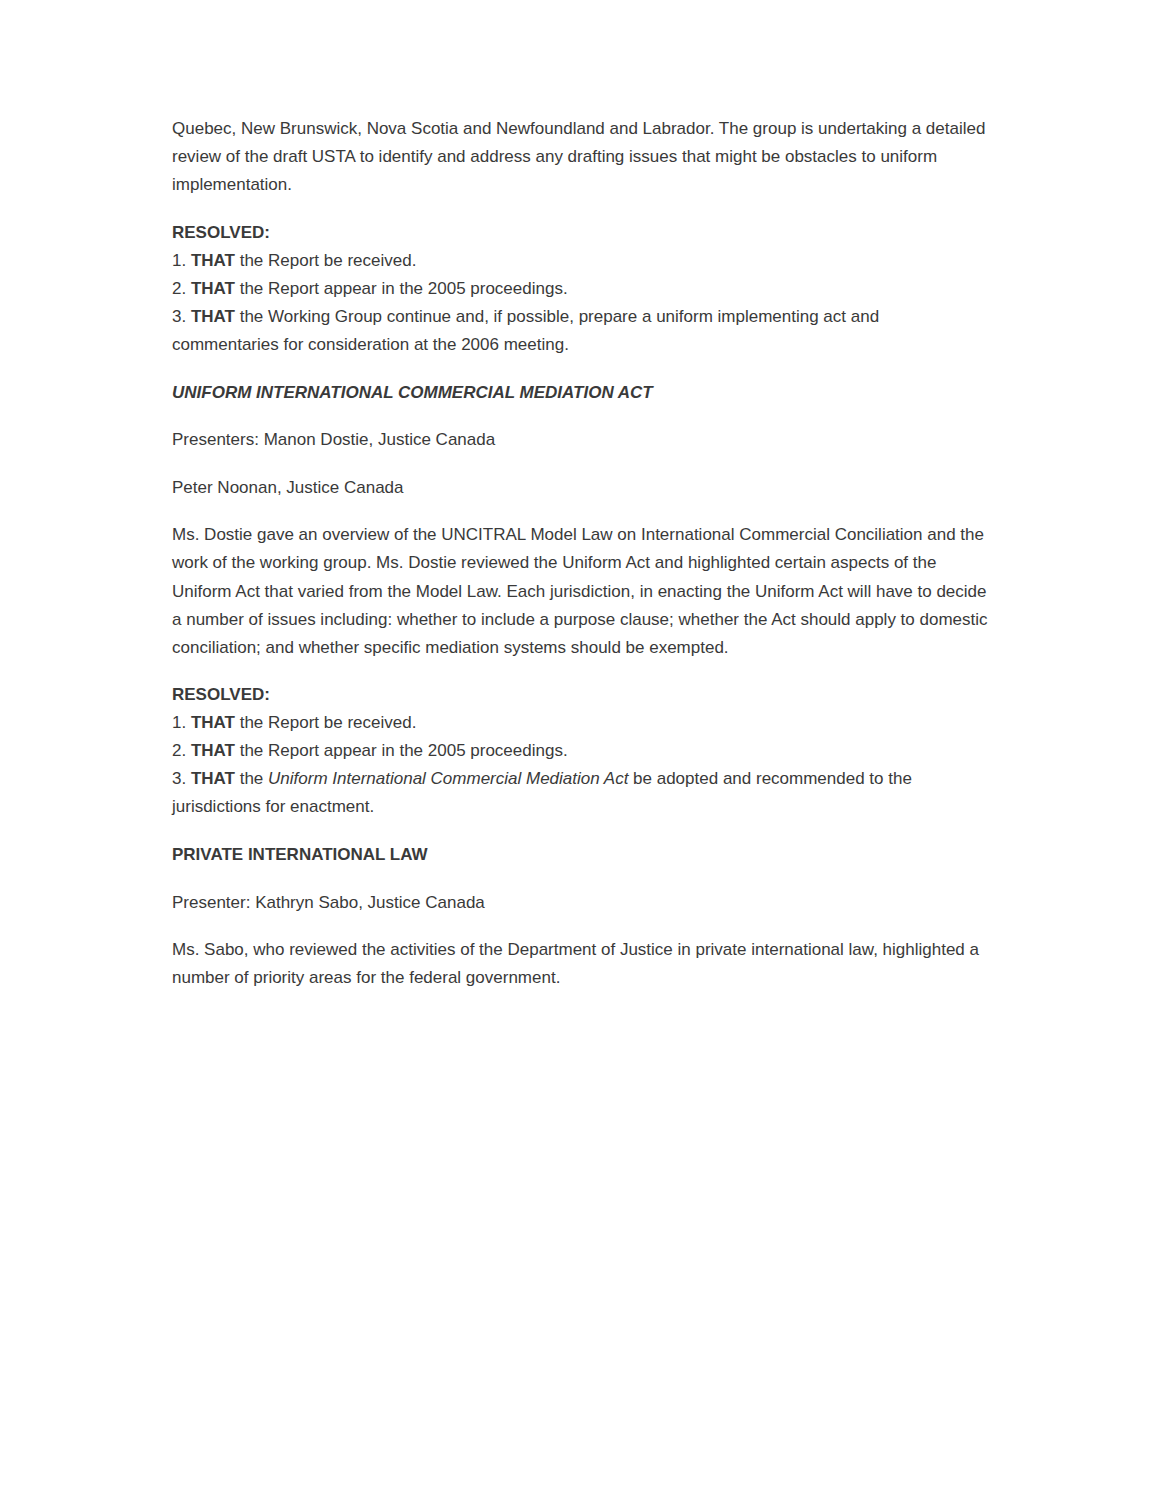Quebec, New Brunswick, Nova Scotia and Newfoundland and Labrador. The group is undertaking a detailed review of the draft USTA to identify and address any drafting issues that might be obstacles to uniform implementation.
RESOLVED:
1. THAT the Report be received.
2. THAT the Report appear in the 2005 proceedings.
3. THAT the Working Group continue and, if possible, prepare a uniform implementing act and commentaries for consideration at the 2006 meeting.
UNIFORM INTERNATIONAL COMMERCIAL MEDIATION ACT
Presenters: Manon Dostie, Justice Canada
Peter Noonan, Justice Canada
Ms. Dostie gave an overview of the UNCITRAL Model Law on International Commercial Conciliation and the work of the working group. Ms. Dostie reviewed the Uniform Act and highlighted certain aspects of the Uniform Act that varied from the Model Law. Each jurisdiction, in enacting the Uniform Act will have to decide a number of issues including: whether to include a purpose clause; whether the Act should apply to domestic conciliation; and whether specific mediation systems should be exempted.
RESOLVED:
1. THAT the Report be received.
2. THAT the Report appear in the 2005 proceedings.
3. THAT the Uniform International Commercial Mediation Act be adopted and recommended to the jurisdictions for enactment.
PRIVATE INTERNATIONAL LAW
Presenter: Kathryn Sabo, Justice Canada
Ms. Sabo, who reviewed the activities of the Department of Justice in private international law, highlighted a number of priority areas for the federal government.